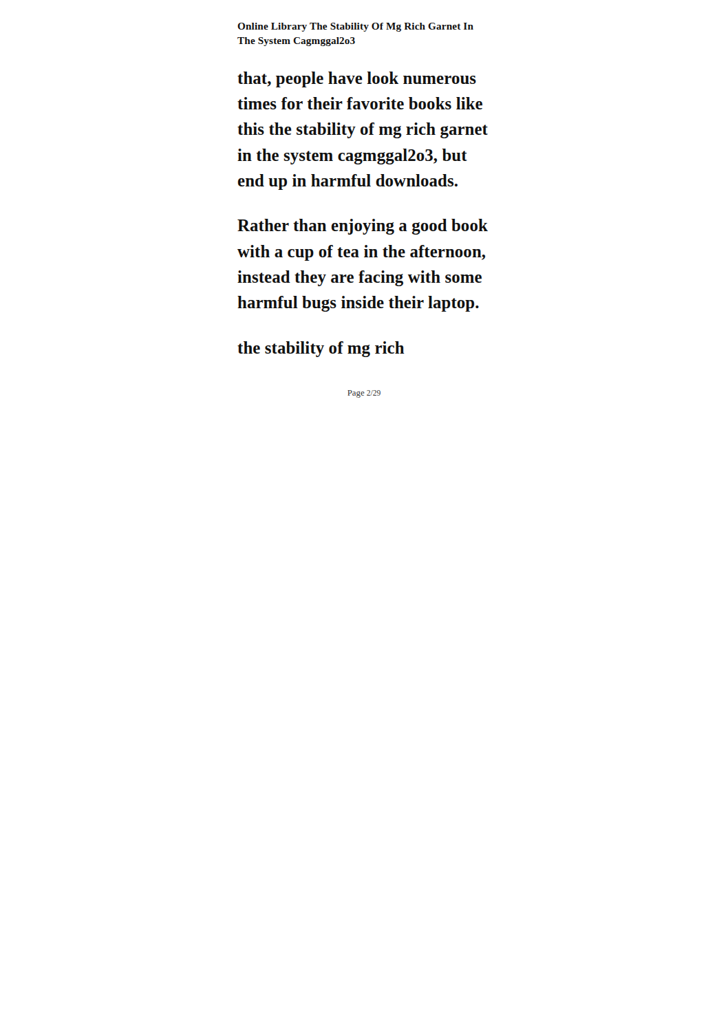Online Library The Stability Of Mg Rich Garnet In The System Cagmggal2o3
that, people have look numerous times for their favorite books like this the stability of mg rich garnet in the system cagmggal2o3, but end up in harmful downloads.
Rather than enjoying a good book with a cup of tea in the afternoon, instead they are facing with some harmful bugs inside their laptop.
the stability of mg rich
Page 2/29